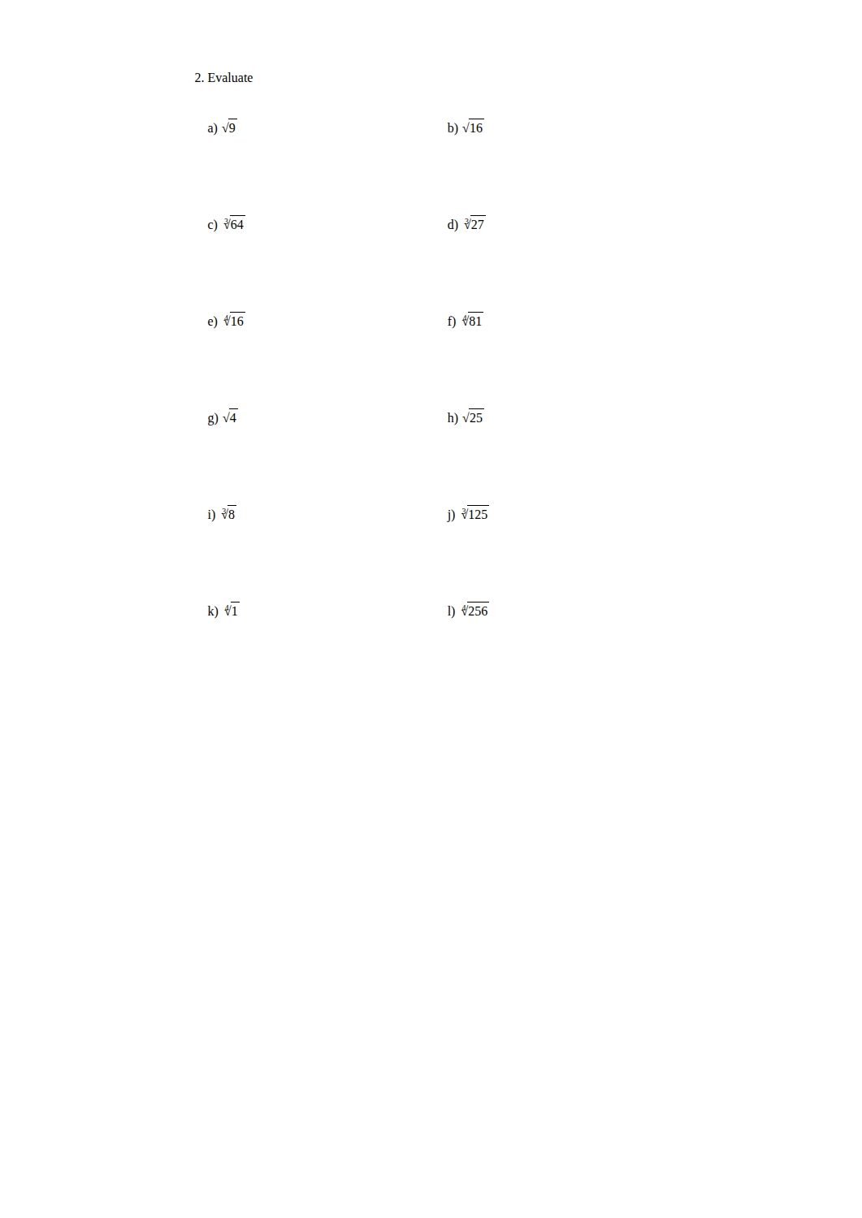Evaluate
| a) √ 9 | b) √ 16 |
| c) 3 √ 64 | d) 3 √ 27 |
| e) 4 √ 16 | f) 4 √ 81 |
| g) √ 4 | h) √ 25 |
| i) 3 √ 8 | j) 3 √ 125 |
| k) 4 √ 1 | l) 4 √ 256 |